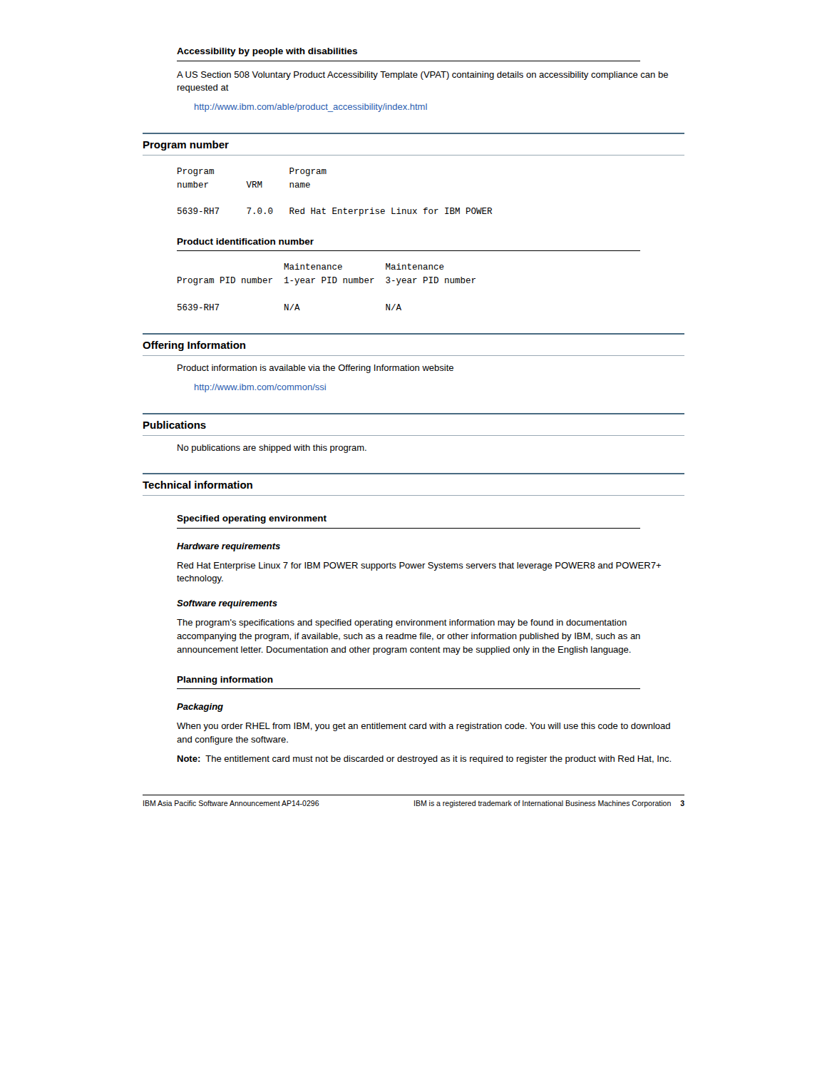Accessibility by people with disabilities
A US Section 508 Voluntary Product Accessibility Template (VPAT) containing details on accessibility compliance can be requested at
http://www.ibm.com/able/product_accessibility/index.html
Program number
Program              Program
number       VRM     name

5639-RH7     7.0.0   Red Hat Enterprise Linux for IBM POWER
Product identification number
                    Maintenance        Maintenance
Program PID number  1-year PID number  3-year PID number

5639-RH7            N/A                N/A
Offering Information
Product information is available via the Offering Information website
http://www.ibm.com/common/ssi
Publications
No publications are shipped with this program.
Technical information
Specified operating environment
Hardware requirements
Red Hat Enterprise Linux 7 for IBM POWER supports Power Systems servers that leverage POWER8 and POWER7+ technology.
Software requirements
The program's specifications and specified operating environment information may be found in documentation accompanying the program, if available, such as a readme file, or other information published by IBM, such as an announcement letter. Documentation and other program content may be supplied only in the English language.
Planning information
Packaging
When you order RHEL from IBM, you get an entitlement card with a registration code. You will use this code to download and configure the software.
Note: The entitlement card must not be discarded or destroyed as it is required to register the product with Red Hat, Inc.
IBM Asia Pacific Software Announcement AP14-0296 IBM is a registered trademark of International Business Machines Corporation 3